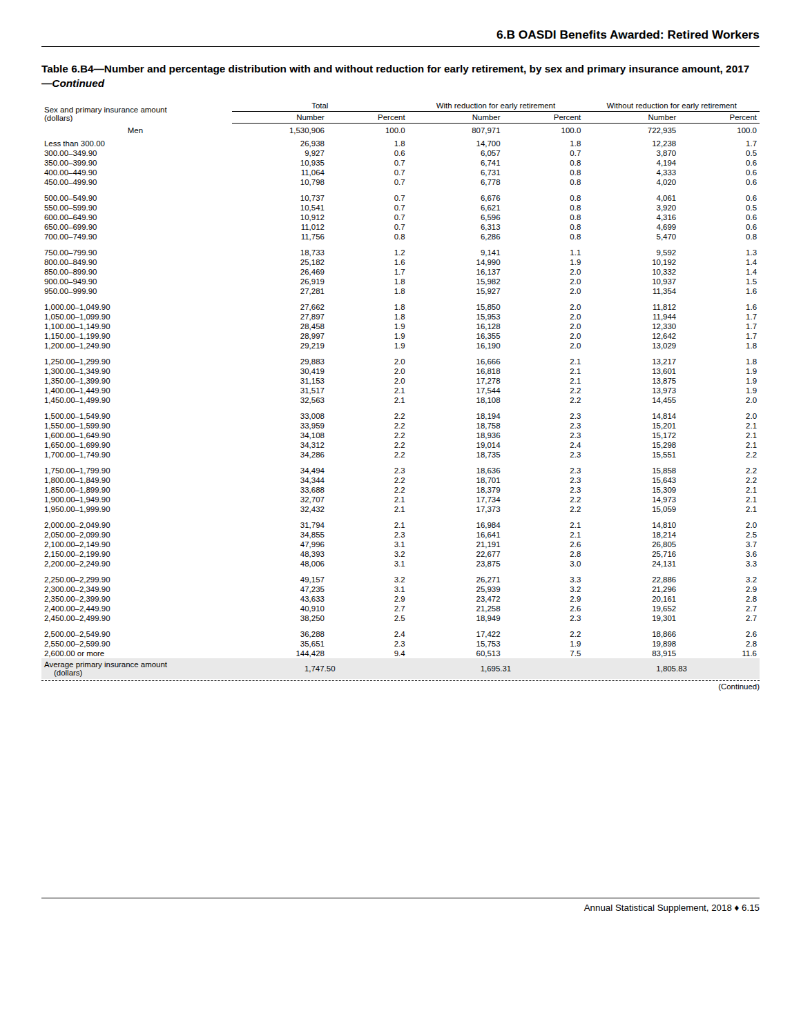6.B OASDI Benefits Awarded: Retired Workers
Table 6.B4—Number and percentage distribution with and without reduction for early retirement, by sex and primary insurance amount, 2017—Continued
| Sex and primary insurance amount (dollars) | Total | With reduction for early retirement | Without reduction for early retirement |
| --- | --- | --- | --- |
| Number | Percent | Number | Percent | Number | Percent |
| Men | 1,530,906 | 100.0 | 807,971 | 100.0 | 722,935 | 100.0 |
| Less than 300.00 | 26,938 | 1.8 | 14,700 | 1.8 | 12,238 | 1.7 |
| 300.00–349.90 | 9,927 | 0.6 | 6,057 | 0.7 | 3,870 | 0.5 |
| 350.00–399.90 | 10,935 | 0.7 | 6,741 | 0.8 | 4,194 | 0.6 |
| 400.00–449.90 | 11,064 | 0.7 | 6,731 | 0.8 | 4,333 | 0.6 |
| 450.00–499.90 | 10,798 | 0.7 | 6,778 | 0.8 | 4,020 | 0.6 |
| 500.00–549.90 | 10,737 | 0.7 | 6,676 | 0.8 | 4,061 | 0.6 |
| 550.00–599.90 | 10,541 | 0.7 | 6,621 | 0.8 | 3,920 | 0.5 |
| 600.00–649.90 | 10,912 | 0.7 | 6,596 | 0.8 | 4,316 | 0.6 |
| 650.00–699.90 | 11,012 | 0.7 | 6,313 | 0.8 | 4,699 | 0.6 |
| 700.00–749.90 | 11,756 | 0.8 | 6,286 | 0.8 | 5,470 | 0.8 |
| 750.00–799.90 | 18,733 | 1.2 | 9,141 | 1.1 | 9,592 | 1.3 |
| 800.00–849.90 | 25,182 | 1.6 | 14,990 | 1.9 | 10,192 | 1.4 |
| 850.00–899.90 | 26,469 | 1.7 | 16,137 | 2.0 | 10,332 | 1.4 |
| 900.00–949.90 | 26,919 | 1.8 | 15,982 | 2.0 | 10,937 | 1.5 |
| 950.00–999.90 | 27,281 | 1.8 | 15,927 | 2.0 | 11,354 | 1.6 |
| 1,000.00–1,049.90 | 27,662 | 1.8 | 15,850 | 2.0 | 11,812 | 1.6 |
| 1,050.00–1,099.90 | 27,897 | 1.8 | 15,953 | 2.0 | 11,944 | 1.7 |
| 1,100.00–1,149.90 | 28,458 | 1.9 | 16,128 | 2.0 | 12,330 | 1.7 |
| 1,150.00–1,199.90 | 28,997 | 1.9 | 16,355 | 2.0 | 12,642 | 1.7 |
| 1,200.00–1,249.90 | 29,219 | 1.9 | 16,190 | 2.0 | 13,029 | 1.8 |
| 1,250.00–1,299.90 | 29,883 | 2.0 | 16,666 | 2.1 | 13,217 | 1.8 |
| 1,300.00–1,349.90 | 30,419 | 2.0 | 16,818 | 2.1 | 13,601 | 1.9 |
| 1,350.00–1,399.90 | 31,153 | 2.0 | 17,278 | 2.1 | 13,875 | 1.9 |
| 1,400.00–1,449.90 | 31,517 | 2.1 | 17,544 | 2.2 | 13,973 | 1.9 |
| 1,450.00–1,499.90 | 32,563 | 2.1 | 18,108 | 2.2 | 14,455 | 2.0 |
| 1,500.00–1,549.90 | 33,008 | 2.2 | 18,194 | 2.3 | 14,814 | 2.0 |
| 1,550.00–1,599.90 | 33,959 | 2.2 | 18,758 | 2.3 | 15,201 | 2.1 |
| 1,600.00–1,649.90 | 34,108 | 2.2 | 18,936 | 2.3 | 15,172 | 2.1 |
| 1,650.00–1,699.90 | 34,312 | 2.2 | 19,014 | 2.4 | 15,298 | 2.1 |
| 1,700.00–1,749.90 | 34,286 | 2.2 | 18,735 | 2.3 | 15,551 | 2.2 |
| 1,750.00–1,799.90 | 34,494 | 2.3 | 18,636 | 2.3 | 15,858 | 2.2 |
| 1,800.00–1,849.90 | 34,344 | 2.2 | 18,701 | 2.3 | 15,643 | 2.2 |
| 1,850.00–1,899.90 | 33,688 | 2.2 | 18,379 | 2.3 | 15,309 | 2.1 |
| 1,900.00–1,949.90 | 32,707 | 2.1 | 17,734 | 2.2 | 14,973 | 2.1 |
| 1,950.00–1,999.90 | 32,432 | 2.1 | 17,373 | 2.2 | 15,059 | 2.1 |
| 2,000.00–2,049.90 | 31,794 | 2.1 | 16,984 | 2.1 | 14,810 | 2.0 |
| 2,050.00–2,099.90 | 34,855 | 2.3 | 16,641 | 2.1 | 18,214 | 2.5 |
| 2,100.00–2,149.90 | 47,996 | 3.1 | 21,191 | 2.6 | 26,805 | 3.7 |
| 2,150.00–2,199.90 | 48,393 | 3.2 | 22,677 | 2.8 | 25,716 | 3.6 |
| 2,200.00–2,249.90 | 48,006 | 3.1 | 23,875 | 3.0 | 24,131 | 3.3 |
| 2,250.00–2,299.90 | 49,157 | 3.2 | 26,271 | 3.3 | 22,886 | 3.2 |
| 2,300.00–2,349.90 | 47,235 | 3.1 | 25,939 | 3.2 | 21,296 | 2.9 |
| 2,350.00–2,399.90 | 43,633 | 2.9 | 23,472 | 2.9 | 20,161 | 2.8 |
| 2,400.00–2,449.90 | 40,910 | 2.7 | 21,258 | 2.6 | 19,652 | 2.7 |
| 2,450.00–2,499.90 | 38,250 | 2.5 | 18,949 | 2.3 | 19,301 | 2.7 |
| 2,500.00–2,549.90 | 36,288 | 2.4 | 17,422 | 2.2 | 18,866 | 2.6 |
| 2,550.00–2,599.90 | 35,651 | 2.3 | 15,753 | 1.9 | 19,898 | 2.8 |
| 2,600.00 or more | 144,428 | 9.4 | 60,513 | 7.5 | 83,915 | 11.6 |
| Average primary insurance amount (dollars) | 1,747.50 | 1,695.31 | 1,805.83 |
(Continued)
Annual Statistical Supplement, 2018 ♦ 6.15